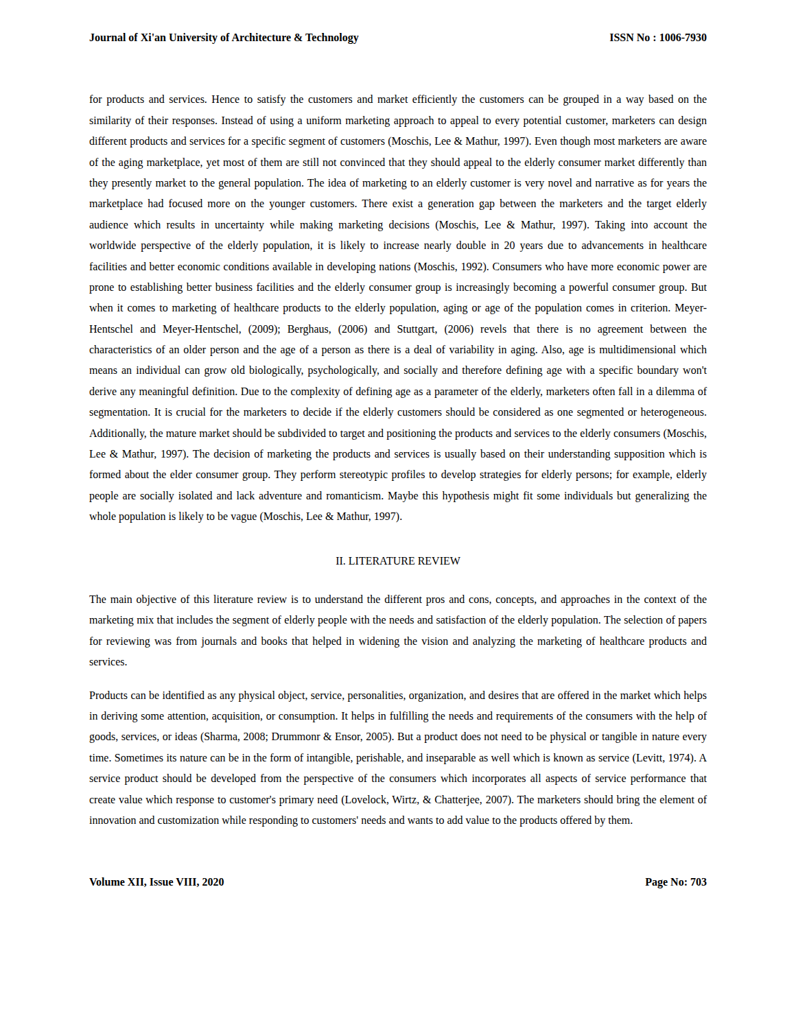Journal of Xi'an University of Architecture & Technology
ISSN No : 1006-7930
for products and services. Hence to satisfy the customers and market efficiently the customers can be grouped in a way based on the similarity of their responses. Instead of using a uniform marketing approach to appeal to every potential customer, marketers can design different products and services for a specific segment of customers (Moschis, Lee & Mathur, 1997). Even though most marketers are aware of the aging marketplace, yet most of them are still not convinced that they should appeal to the elderly consumer market differently than they presently market to the general population. The idea of marketing to an elderly customer is very novel and narrative as for years the marketplace had focused more on the younger customers. There exist a generation gap between the marketers and the target elderly audience which results in uncertainty while making marketing decisions (Moschis, Lee & Mathur, 1997). Taking into account the worldwide perspective of the elderly population, it is likely to increase nearly double in 20 years due to advancements in healthcare facilities and better economic conditions available in developing nations (Moschis, 1992). Consumers who have more economic power are prone to establishing better business facilities and the elderly consumer group is increasingly becoming a powerful consumer group. But when it comes to marketing of healthcare products to the elderly population, aging or age of the population comes in criterion. Meyer- Hentschel and Meyer-Hentschel, (2009); Berghaus, (2006) and Stuttgart, (2006) revels that there is no agreement between the characteristics of an older person and the age of a person as there is a deal of variability in aging. Also, age is multidimensional which means an individual can grow old biologically, psychologically, and socially and therefore defining age with a specific boundary won't derive any meaningful definition. Due to the complexity of defining age as a parameter of the elderly, marketers often fall in a dilemma of segmentation. It is crucial for the marketers to decide if the elderly customers should be considered as one segmented or heterogeneous. Additionally, the mature market should be subdivided to target and positioning the products and services to the elderly consumers (Moschis, Lee & Mathur, 1997). The decision of marketing the products and services is usually based on their understanding supposition which is formed about the elder consumer group. They perform stereotypic profiles to develop strategies for elderly persons; for example, elderly people are socially isolated and lack adventure and romanticism. Maybe this hypothesis might fit some individuals but generalizing the whole population is likely to be vague (Moschis, Lee & Mathur, 1997).
II. LITERATURE REVIEW
The main objective of this literature review is to understand the different pros and cons, concepts, and approaches in the context of the marketing mix that includes the segment of elderly people with the needs and satisfaction of the elderly population. The selection of papers for reviewing was from journals and books that helped in widening the vision and analyzing the marketing of healthcare products and services.
Products can be identified as any physical object, service, personalities, organization, and desires that are offered in the market which helps in deriving some attention, acquisition, or consumption. It helps in fulfilling the needs and requirements of the consumers with the help of goods, services, or ideas (Sharma, 2008; Drummonr & Ensor, 2005). But a product does not need to be physical or tangible in nature every time. Sometimes its nature can be in the form of intangible, perishable, and inseparable as well which is known as service (Levitt, 1974). A service product should be developed from the perspective of the consumers which incorporates all aspects of service performance that create value which response to customer's primary need (Lovelock, Wirtz, & Chatterjee, 2007). The marketers should bring the element of innovation and customization while responding to customers' needs and wants to add value to the products offered by them.
Volume XII, Issue VIII, 2020
Page No: 703